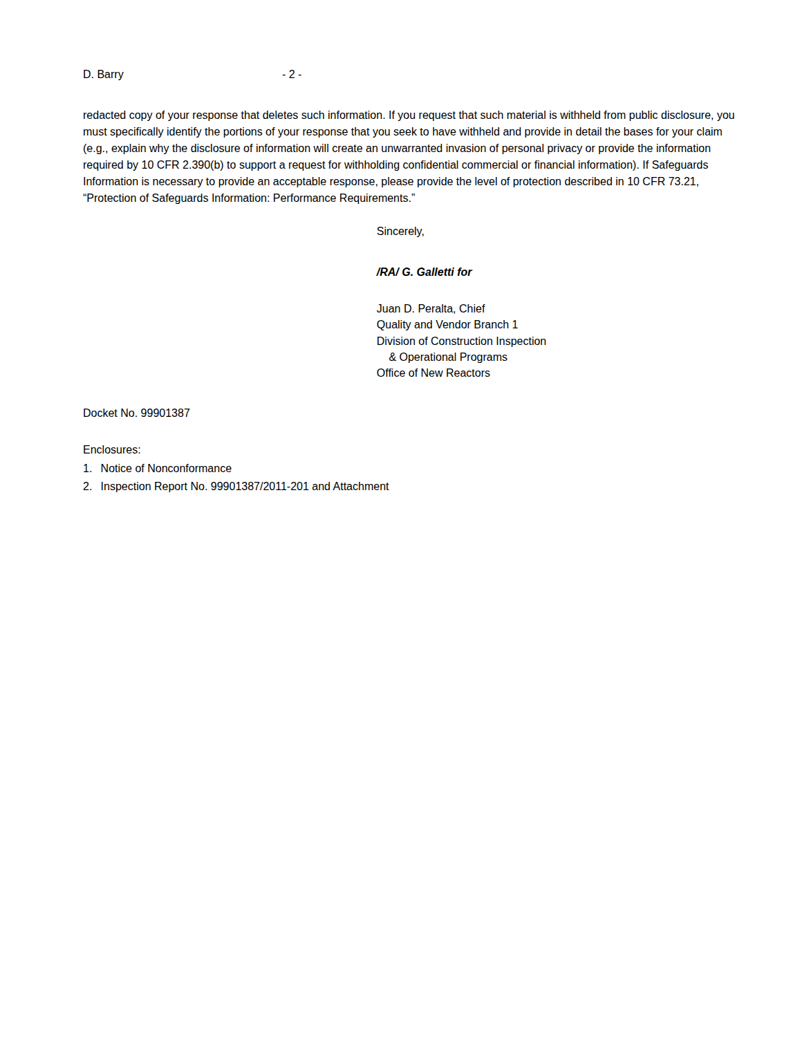D. Barry
- 2 -
redacted copy of your response that deletes such information. If you request that such material is withheld from public disclosure, you must specifically identify the portions of your response that you seek to have withheld and provide in detail the bases for your claim (e.g., explain why the disclosure of information will create an unwarranted invasion of personal privacy or provide the information required by 10 CFR 2.390(b) to support a request for withholding confidential commercial or financial information). If Safeguards Information is necessary to provide an acceptable response, please provide the level of protection described in 10 CFR 73.21, “Protection of Safeguards Information: Performance Requirements.”
Sincerely,
/RA/ G. Galletti for
Juan D. Peralta, Chief
Quality and Vendor Branch 1
Division of Construction Inspection
& Operational Programs
Office of New Reactors
Docket No. 99901387
Enclosures:
1. Notice of Nonconformance
2. Inspection Report No. 99901387/2011-201 and Attachment